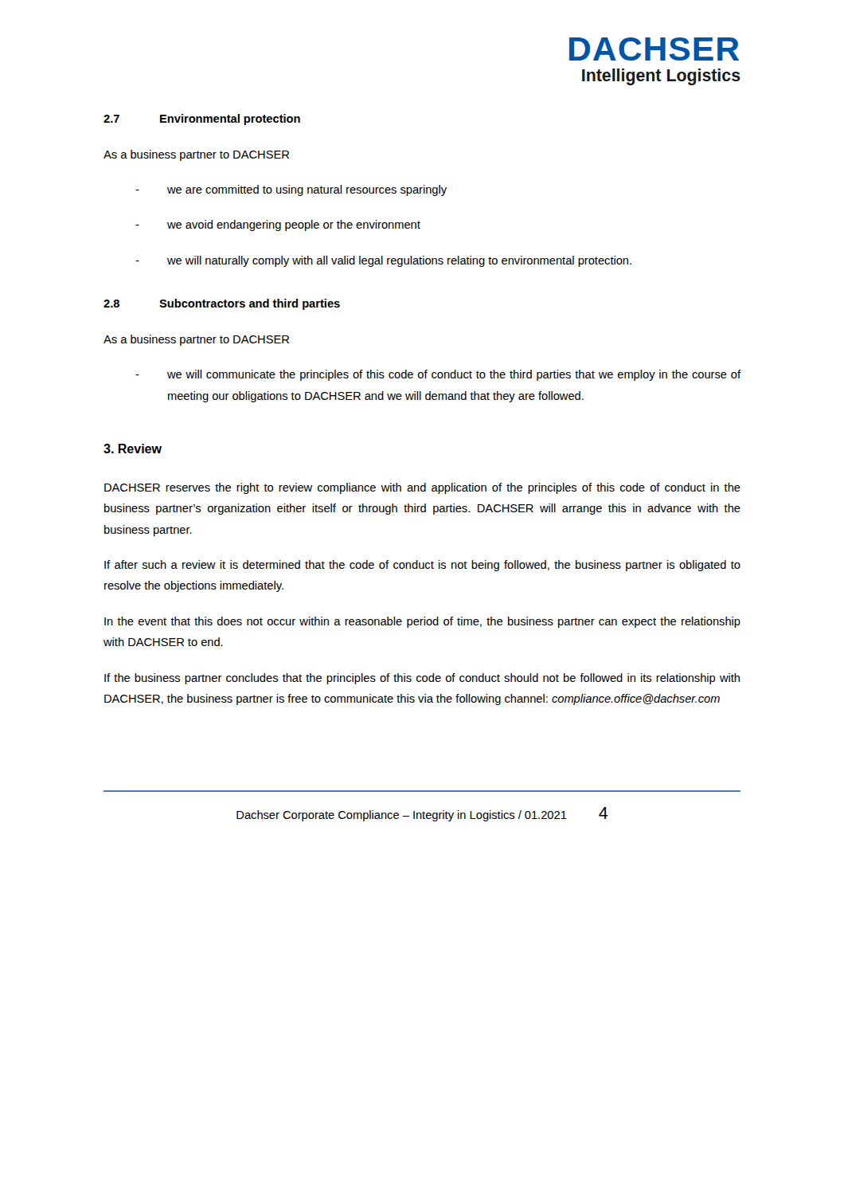DACHSER
Intelligent Logistics
2.7 Environmental protection
As a business partner to DACHSER
we are committed to using natural resources sparingly
we avoid endangering people or the environment
we will naturally comply with all valid legal regulations relating to environmental protection.
2.8 Subcontractors and third parties
As a business partner to DACHSER
we will communicate the principles of this code of conduct to the third parties that we employ in the course of meeting our obligations to DACHSER and we will demand that they are followed.
3. Review
DACHSER reserves the right to review compliance with and application of the principles of this code of conduct in the business partner’s organization either itself or through third parties. DACHSER will arrange this in advance with the business partner.
If after such a review it is determined that the code of conduct is not being followed, the business partner is obligated to resolve the objections immediately.
In the event that this does not occur within a reasonable period of time, the business partner can expect the relationship with DACHSER to end.
If the business partner concludes that the principles of this code of conduct should not be followed in its relationship with DACHSER, the business partner is free to communicate this via the following channel: compliance.office@dachser.com
Dachser Corporate Compliance – Integrity in Logistics / 01.20214